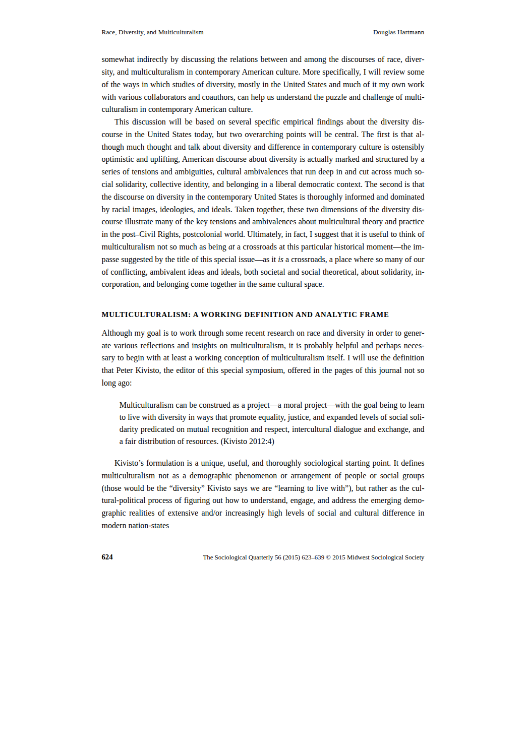Race, Diversity, and Multiculturalism Douglas Hartmann
somewhat indirectly by discussing the relations between and among the discourses of race, diversity, and multiculturalism in contemporary American culture. More specifically, I will review some of the ways in which studies of diversity, mostly in the United States and much of it my own work with various collaborators and coauthors, can help us understand the puzzle and challenge of multiculturalism in contemporary American culture.
This discussion will be based on several specific empirical findings about the diversity discourse in the United States today, but two overarching points will be central. The first is that although much thought and talk about diversity and difference in contemporary culture is ostensibly optimistic and uplifting, American discourse about diversity is actually marked and structured by a series of tensions and ambiguities, cultural ambivalences that run deep in and cut across much social solidarity, collective identity, and belonging in a liberal democratic context. The second is that the discourse on diversity in the contemporary United States is thoroughly informed and dominated by racial images, ideologies, and ideals. Taken together, these two dimensions of the diversity discourse illustrate many of the key tensions and ambivalences about multicultural theory and practice in the post–Civil Rights, postcolonial world. Ultimately, in fact, I suggest that it is useful to think of multiculturalism not so much as being at a crossroads at this particular historical moment—the impasse suggested by the title of this special issue—as it is a crossroads, a place where so many of our of conflicting, ambivalent ideas and ideals, both societal and social theoretical, about solidarity, incorporation, and belonging come together in the same cultural space.
Multiculturalism: A Working Definition and Analytic Frame
Although my goal is to work through some recent research on race and diversity in order to generate various reflections and insights on multiculturalism, it is probably helpful and perhaps necessary to begin with at least a working conception of multiculturalism itself. I will use the definition that Peter Kivisto, the editor of this special symposium, offered in the pages of this journal not so long ago:
Multiculturalism can be construed as a project—a moral project—with the goal being to learn to live with diversity in ways that promote equality, justice, and expanded levels of social solidarity predicated on mutual recognition and respect, intercultural dialogue and exchange, and a fair distribution of resources. (Kivisto 2012:4)
Kivisto’s formulation is a unique, useful, and thoroughly sociological starting point. It defines multiculturalism not as a demographic phenomenon or arrangement of people or social groups (those would be the “diversity” Kivisto says we are “learning to live with”), but rather as the cultural-political process of figuring out how to understand, engage, and address the emerging demographic realities of extensive and/or increasingly high levels of social and cultural difference in modern nation-states
624 The Sociological Quarterly 56 (2015) 623–639 © 2015 Midwest Sociological Society